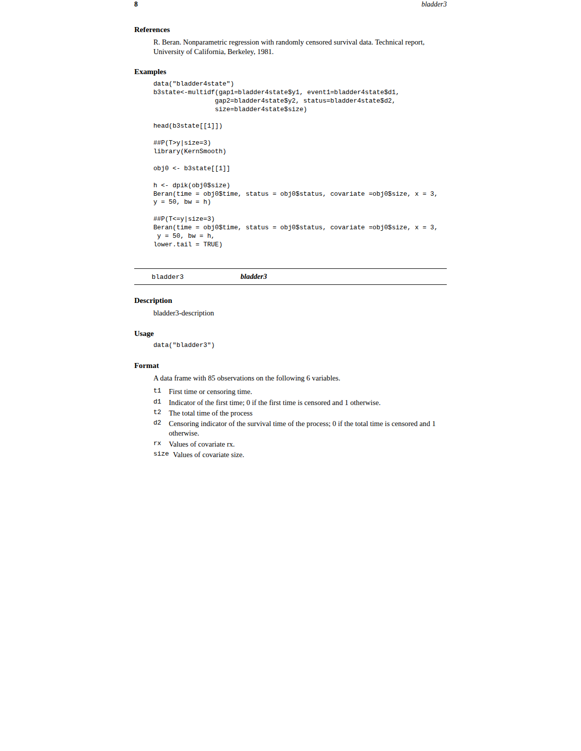8 bladder3
References
R. Beran. Nonparametric regression with randomly censored survival data. Technical report, University of California, Berkeley, 1981.
Examples
data("bladder4state")
b3state<-multidf(gap1=bladder4state$y1, event1=bladder4state$d1,
                gap2=bladder4state$y2, status=bladder4state$d2,
                size=bladder4state$size)

head(b3state[[1]])

##P(T>y|size=3)
library(KernSmooth)

obj0 <- b3state[[1]]

h <- dpik(obj0$size)
Beran(time = obj0$time, status = obj0$status, covariate =obj0$size, x = 3,
y = 50, bw = h)

##P(T<=y|size=3)
Beran(time = obj0$time, status = obj0$status, covariate =obj0$size, x = 3,
 y = 50, bw = h,
lower.tail = TRUE)
bladder3 bladder3
Description
bladder3-description
Usage
data("bladder3")
Format
A data frame with 85 observations on the following 6 variables.
t1
First time or censoring time.
d1
Indicator of the first time; 0 if the first time is censored and 1 otherwise.
t2
The total time of the process
d2
Censoring indicator of the survival time of the process; 0 if the total time is censored and 1 otherwise.
rx
Values of covariate rx.
size
Values of covariate size.